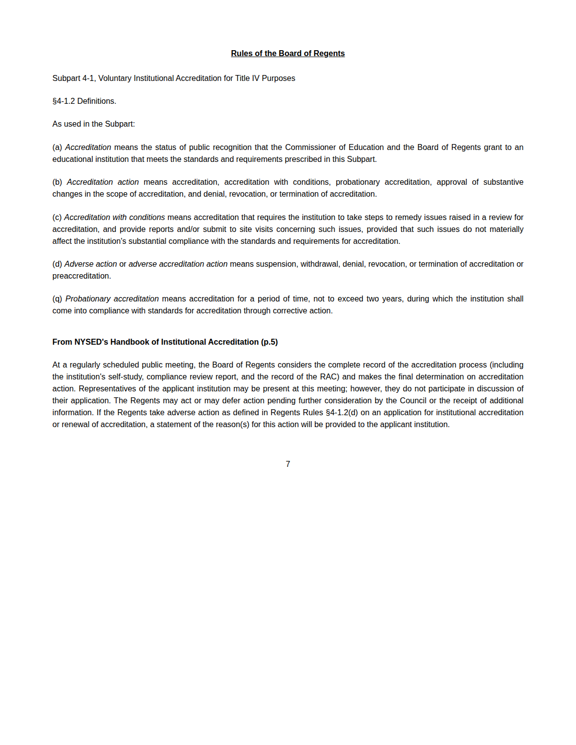Rules of the Board of Regents
Subpart 4-1, Voluntary Institutional Accreditation for Title IV Purposes
§4-1.2 Definitions.
As used in the Subpart:
(a) Accreditation means the status of public recognition that the Commissioner of Education and the Board of Regents grant to an educational institution that meets the standards and requirements prescribed in this Subpart.
(b) Accreditation action means accreditation, accreditation with conditions, probationary accreditation, approval of substantive changes in the scope of accreditation, and denial, revocation, or termination of accreditation.
(c) Accreditation with conditions means accreditation that requires the institution to take steps to remedy issues raised in a review for accreditation, and provide reports and/or submit to site visits concerning such issues, provided that such issues do not materially affect the institution's substantial compliance with the standards and requirements for accreditation.
(d) Adverse action or adverse accreditation action means suspension, withdrawal, denial, revocation, or termination of accreditation or preaccreditation.
(q) Probationary accreditation means accreditation for a period of time, not to exceed two years, during which the institution shall come into compliance with standards for accreditation through corrective action.
From NYSED's Handbook of Institutional Accreditation (p.5)
At a regularly scheduled public meeting, the Board of Regents considers the complete record of the accreditation process (including the institution's self-study, compliance review report, and the record of the RAC) and makes the final determination on accreditation action. Representatives of the applicant institution may be present at this meeting; however, they do not participate in discussion of their application. The Regents may act or may defer action pending further consideration by the Council or the receipt of additional information. If the Regents take adverse action as defined in Regents Rules §4-1.2(d) on an application for institutional accreditation or renewal of accreditation, a statement of the reason(s) for this action will be provided to the applicant institution.
7